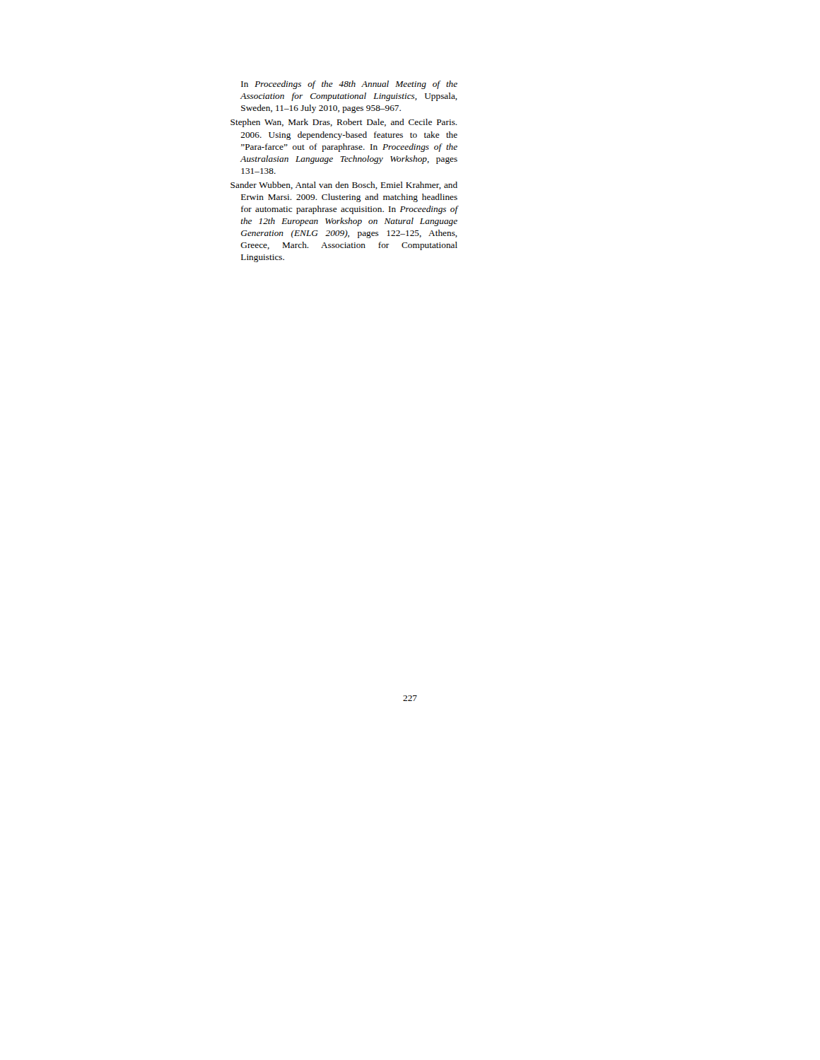In Proceedings of the 48th Annual Meeting of the Association for Computational Linguistics, Uppsala, Sweden, 11–16 July 2010, pages 958–967.
Stephen Wan, Mark Dras, Robert Dale, and Cecile Paris. 2006. Using dependency-based features to take the ”Para-farce” out of paraphrase. In Proceedings of the Australasian Language Technology Workshop, pages 131–138.
Sander Wubben, Antal van den Bosch, Emiel Krahmer, and Erwin Marsi. 2009. Clustering and matching headlines for automatic paraphrase acquisition. In Proceedings of the 12th European Workshop on Natural Language Generation (ENLG 2009), pages 122–125, Athens, Greece, March. Association for Computational Linguistics.
227